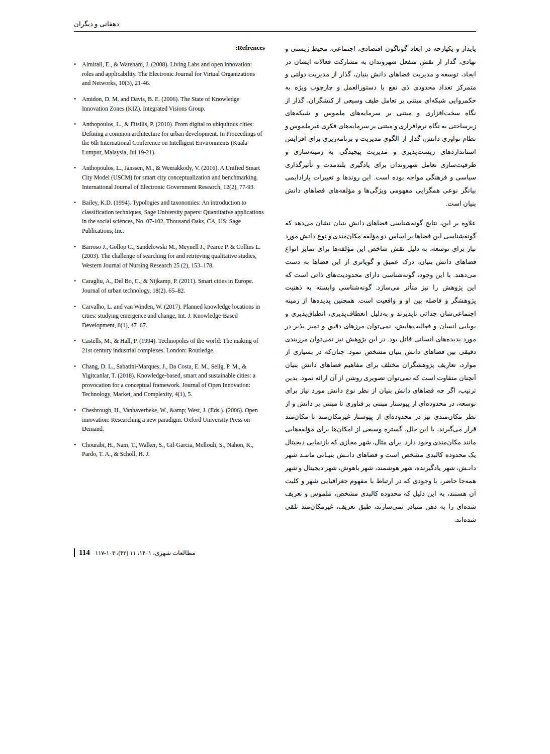دهقانی و دیگران
Refrences:
Almirall, E., & Wareham, J. (2008). Living Labs and open innovation: roles and applicability. The Electronic Journal for Virtual Organizations and Networks, 10(3), 21-46.
Amidon, D. M. and Davis, B. E. (2006). The State of Knowledge Innovation Zones (KIZ). Integrated Visions Group.
Anthopoulos, L., & Fitsilis, P. (2010). From digital to ubiquitous cities: Defining a common architecture for urban development. In Proceedings of the 6th International Conference on Intelligent Environments (Kuala Lumpur, Malaysia, Jul 19-21).
Anthopoulos, L., Janssen, M., & Weerakkody, V. (2016). A Unified Smart City Model (USCM) for smart city conceptualization and benchmarking. International Journal of Electronic Government Research, 12(2), 77-93.
Bailey, K.D. (1994). Typologies and taxonomies: An introduction to classification techniques, Sage University papers: Quantitative applications in the social sciences, No. 07-102. Thousand Oaks, CA, US: Sage Publications, Inc.
Barroso J., Gollop C., Sandelowski M., Meynell J., Pearce P. & Collins L. (2003). The challenge of searching for and retrieving qualitative studies, Western Journal of Nursing Research 25 (2), 153–178.
Caragliu, A., Del Bo, C., & Nijkamp, P. (2011). Smart cities in Europe. Journal of urban technology, 18(2). 65–82.
Carvalho, L. and van Winden, W. (2017). Planned knowledge locations in cities: studying emergence and change, Int. J. Knowledge-Based Development, 8(1), 47–67.
Castells, M., & Hall, P. (1994). Technopoles of the world: The making of 21st century industrial complexes. London: Routledge.
Chang, D. L., Sabatini-Marques, J., Da Costa, E. M., Selig, P. M., & Yigitcanlar, T. (2018). Knowledge-based, smart and sustainable cities: a provocation for a conceptual framework. Journal of Open Innovation: Technology, Market, and Complexity, 4(1), 5.
Chesbrough, H., Vanhaverbeke, W., &amp; West, J. (Eds.). (2006). Open innovation: Researching a new paradigm. Oxford University Press on Demand.
Chourabi, H., Nam, T., Walker, S., Gil-Garcia, Mellouli, S., Nahon, K., Pardo, T. A., & Scholl, H. J.
پایدار و یکپارچه در ابعاد گوناگون اقتصادی، اجتماعی، محیط زیستی و نهادی، گذار از نقش منفعل شهروندان به مشارکت فعالانه ایشان در ایجاد، توسعه و مدیریت فضاهای دانش بنیان، گذار از مدیریت دولتی و متمرکز تعداد محدودی ذی نفع با دستورالعمل و چارچوب ویژه به حکمروایی شبکه‌ای مبتنی بر تعامل طیف وسیعی از کنشگران، گذار از نگاه سخت‌افزاری و مبتنی بر سرمایه‌های ملموس و شبکه‌های زیرساختی به نگاه نرم‌افزاری و مبتنی بر سرمایه‌های فکری غیرملموس و نظام نوآوری دانش، گذار از الگوی مدیریت و برنامه‌ریزی برای افزایش استانداردهای زیست‌پذیری و مدیریت پیچیدگی به زمینه‌سازی و ظرفیت‌سازی تعامل شهروندان برای یادگیری بلندمدت و تأثیرگذاری سیاسی و فرهنگی مواجه بوده است. این روندها و تغییرات پارادایمی بیانگر نوعی همگرایی مفهومی ویژگی‌ها و مؤلفه‌های فضاهای دانش بنیان است.
علاوه بر این، نتایج گونه‌شناسی فضاهای دانش بنیان نشان می‌دهد که گونه‌شناسی این فضاها بر اساس دو مؤلفه مکان‌مندی و نوع دانش مورد نیاز برای توسعه، به دلیل نقش شاخص این مؤلفه‌ها برای تمایز انواع فضاهای دانش بنیان، درک عمیق و گویاتری از این فضاها به دست می‌دهند. با این وجود، گونه‌شناسی دارای محدودیت‌های ذاتی است که این پژوهش را نیز متأثر می‌سازد. گونه‌شناسی وابسته به ذهنیت پژوهشگر و فاصله بین او و واقعیت است. همچنین پدیده‌ها از زمینه اجتماعی‌شان جدائی ناپذیرند و به‌دلیل انعطاف‌پذیری، انطباق‌پذیری و پویایی انسان و فعالیت‌هایش، نمی‌توان مرزهای دقیق و تمیز پذیر در مورد پدیده‌های انسانی قائل بود. در این پژوهش نیز نمی‌توان مرزبندی دقیقی بین فضاهای دانش بنیان مشخص نمود. چنان‌که در بسیاری از موارد، تعاریف پژوهشگران مختلف برای مفاهیم فضاهای دانش بنیان آنچنان متفاوت است که نمی‌توان تصویری روشن از آن ارائه نمود. بدین ترتیب، اگر چه فضاهای دانش بنیان از نظر نوع دانش مورد نیاز برای توسعه، در محدوده‌ای از پیوستار مبتنی بر فناوری تا مبتنی بر دانش و از نظر مکان‌مندی نیز در محدوده‌ای از پیوستار غیرمکان‌مند تا مکان‌مند قرار می‌گیرند، با این حال، گستره وسیعی از امکان‌ها برای مؤلفه‌هایی مانند مکان‌مندی وجود دارد. برای مثال، شهر مجازی که بازنمایی دیجیتال یک محدوده کالبدی مشخص است و فضاهای دانـش بنیـانی ماننـد شهر دانـش، شهر یادگیرنده، شهر هوشمند، شهر باهوش، شهر دیجیتال و شهر همه‌جا حاضر، با وجودی که در ارتباط با مفهوم جغرافیایی شهر و کلیت آن هستند، به این دلیل که محدوده کالبدی مشخص، ملموس و تعریف شده‌ای را به ذهن متبادر نمی‌سازند، طبق تعریف، غیرمکان‌مند تلقی شده‌اند.
114 مطالعات شهری، ۱۴۰۱، ۱۱ (۴۲)، ۱۰۳-۱۱۷